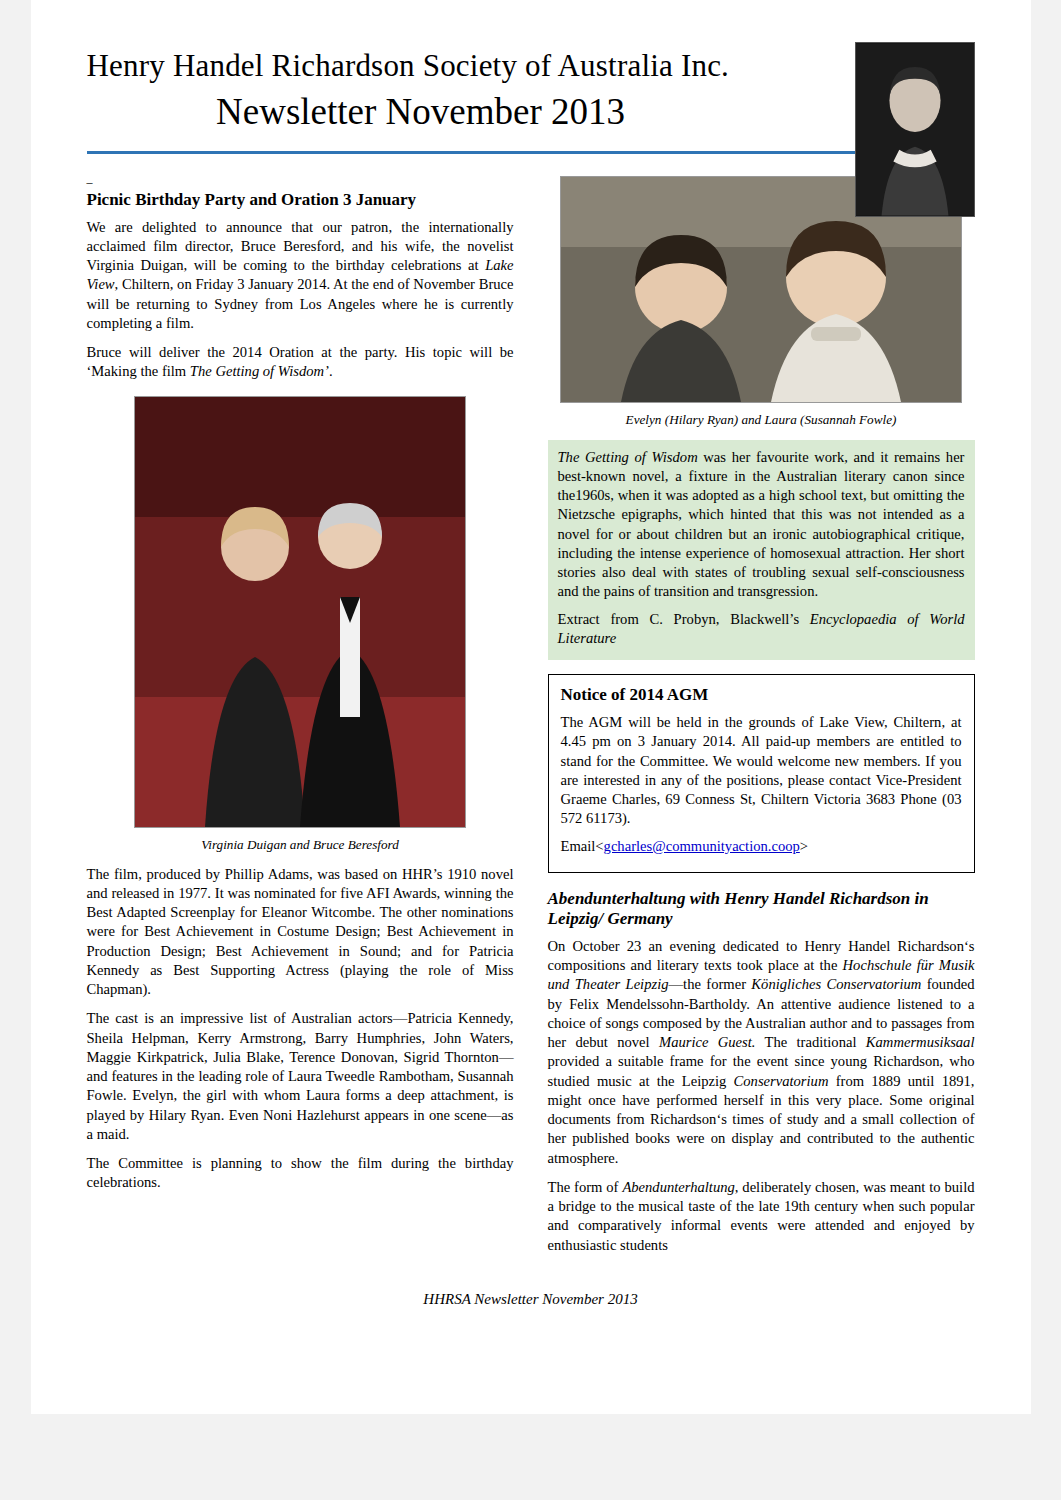Henry Handel Richardson Society of Australia Inc.
Newsletter November 2013
–
Picnic Birthday Party and Oration 3 January
We are delighted to announce that our patron, the internationally acclaimed film director, Bruce Beresford, and his wife, the novelist Virginia Duigan, will be coming to the birthday celebrations at Lake View, Chiltern, on Friday 3 January 2014. At the end of November Bruce will be returning to Sydney from Los Angeles where he is currently completing a film.
Bruce will deliver the 2014 Oration at the party. His topic will be ‘Making the film The Getting of Wisdom’.
Virginia Duigan and Bruce Beresford
The film, produced by Phillip Adams, was based on HHR’s 1910 novel and released in 1977. It was nominated for five AFI Awards, winning the Best Adapted Screenplay for Eleanor Witcombe. The other nominations were for Best Achievement in Costume Design; Best Achievement in Production Design; Best Achievement in Sound; and for Patricia Kennedy as Best Supporting Actress (playing the role of Miss Chapman).
The cast is an impressive list of Australian actors—Patricia Kennedy, Sheila Helpman, Kerry Armstrong, Barry Humphries, John Waters, Maggie Kirkpatrick, Julia Blake, Terence Donovan, Sigrid Thornton—and features in the leading role of Laura Tweedle Rambotham, Susannah Fowle. Evelyn, the girl with whom Laura forms a deep attachment, is played by Hilary Ryan. Even Noni Hazlehurst appears in one scene—as a maid.
The Committee is planning to show the film during the birthday celebrations.
Evelyn (Hilary Ryan) and Laura (Susannah Fowle)
The Getting of Wisdom was her favourite work, and it remains her best-known novel, a fixture in the Australian literary canon since the1960s, when it was adopted as a high school text, but omitting the Nietzsche epigraphs, which hinted that this was not intended as a novel for or about children but an ironic autobiographical critique, including the intense experience of homosexual attraction. Her short stories also deal with states of troubling sexual self-consciousness and the pains of transition and transgression.
Extract from C. Probyn, Blackwell’s Encyclopaedia of World Literature
Notice of 2014 AGM
The AGM will be held in the grounds of Lake View, Chiltern, at 4.45 pm on 3 January 2014. All paid-up members are entitled to stand for the Committee. We would welcome new members. If you are interested in any of the positions, please contact Vice-President Graeme Charles, 69 Conness St, Chiltern Victoria 3683 Phone (03 572 61173).
Email<gcharles@communityaction.coop>
Abendunterhaltung with Henry Handel Richardson in Leipzig/ Germany
On October 23 an evening dedicated to Henry Handel Richardson‘s compositions and literary texts took place at the Hochschule für Musik und Theater Leipzig—the former Königliches Conservatorium founded by Felix Mendelssohn-Bartholdy. An attentive audience listened to a choice of songs composed by the Australian author and to passages from her debut novel Maurice Guest. The traditional Kammermusiksaal provided a suitable frame for the event since young Richardson, who studied music at the Leipzig Conservatorium from 1889 until 1891, might once have performed herself in this very place. Some original documents from Richardson‘s times of study and a small collection of her published books were on display and contributed to the authentic atmosphere.
The form of Abendunterhaltung, deliberately chosen, was meant to build a bridge to the musical taste of the late 19th century when such popular and comparatively informal events were attended and enjoyed by enthusiastic students
HHRSA Newsletter November 2013